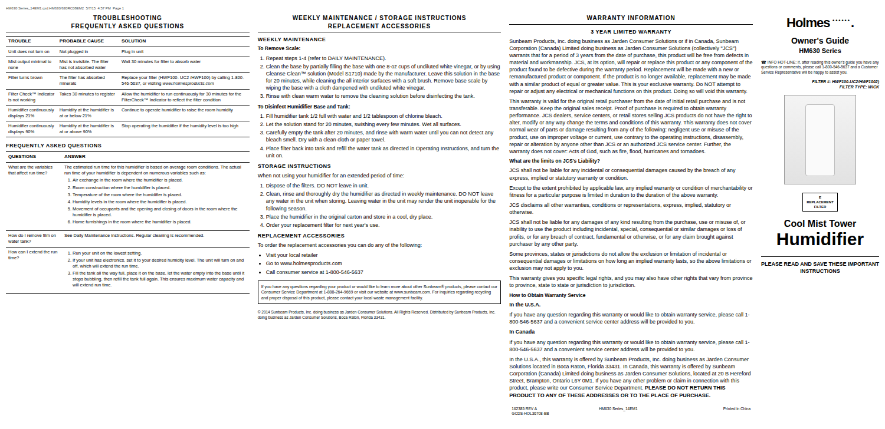HM630 Series_14EM1.qxd:HM630/630RC08EM2 5/7/15 4:57 PM Page 1
TROUBLESHOOTING
FREQUENTLY ASKED QUESTIONS
| TROUBLE | PROBABLE CAUSE | SOLUTION |
| --- | --- | --- |
| Unit does not turn on | Not plugged in | Plug in unit |
| Mist output minimal to none | Mist is invisible. The filter has not absorbed water | Wait 30 minutes for filter to absorb water |
| Filter turns brown | The filter has absorbed minerals | Replace your filter (HWF100- UC2 /HWF100) by calling 1-800-546-5637, or visiting www.holmesproducts.com |
| Filter Check™ Indicator is not working | Takes 30 minutes to register | Allow the humidifier to run continuously for 30 minutes for the FilterCheck™ Indicator to reflect the filter condition |
| Humidifier continuously displays 21% | Humidity at the humidifier is at or below 21% | Continue to operate humidifier to raise the room humidity |
| Humidifier continuously displays 90% | Humidity at the humidifier is at or above 90% | Stop operating the humidifier if the humidity level is too high |
FREQUENTLY ASKED QUESTIONS
| QUESTIONS | ANSWER |
| --- | --- |
| What are the variables that affect run time? | The estimated run time for this humidifier is based on average room conditions. The actual run time of your humidifier is dependent on numerous variables such as: Air exchange in the room where the humidifier is placed. Room construction where the humidifier is placed. Temperature of the room where the humidifier is placed. Humidity levels in the room where the humidifier is placed. Movement of occupants and the opening and closing of doors in the room where the humidifier is placed. Home furnishings in the room where the humidifier is placed. |
| How do I remove film on water tank? | See Daily Maintenance instructions. Regular cleaning is recommended. |
| How can I extend the run time? | Run your unit on the lowest setting. If your unit has electronics, set it to your desired humidity level. The unit will turn on and off, which will extend the run time. Fill the tank all the way full, place it on the base, let the water empty into the base until it stops bubbling, then refill the tank full again. This ensures maximum water capacity and will extend run time. |
WEEKLY MAINTENANCE / STORAGE INSTRUCTIONS
REPLACEMENT ACCESSORIES
WEEKLY MAINTENANCE
To Remove Scale:
Repeat steps 1-4 (refer to DAILY MAINTENANCE).
Clean the base by partially filling the base with one 8-oz cups of undiluted white vinegar, or by using Cleanse Clean™ solution (Model S1710) made by the manufacturer. Leave this solution in the base for 20 minutes, while cleaning the all interior surfaces with a soft brush. Remove base scale by wiping the base with a cloth dampened with undiluted white vinegar.
Rinse with clean warm water to remove the cleaning solution before disinfecting the tank.
To Disinfect Humidifier Base and Tank:
Fill humidifier tank 1/2 full with water and 1/2 tablespoon of chlorine bleach.
Let the solution stand for 20 minutes, swishing every few minutes. Wet all surfaces.
Carefully empty the tank after 20 minutes, and rinse with warm water until you can not detect any bleach smell. Dry with a clean cloth or paper towel.
Place filter back into tank and refill the water tank as directed in Operating Instructions, and turn the unit on.
STORAGE INSTRUCTIONS
When not using your humidifier for an extended period of time:
Dispose of the filters. DO NOT leave in unit.
Clean, rinse and thoroughly dry the humidifier as directed in weekly maintenance. DO NOT leave any water in the unit when storing. Leaving water in the unit may render the unit inoperable for the following season.
Place the humidifier in the original carton and store in a cool, dry place.
Order your replacement filter for next year's use.
REPLACEMENT ACCESSORIES
To order the replacement accessories you can do any of the following:
Visit your local retailer
Go to www.holmesproducts.com
Call consumer service at 1-800-546-5637
If you have any questions regarding your product or would like to learn more about other Sunbeam® products, please contact our Consumer Service Department at 1-888-264-9669 or visit our website at www.sunbeam.com. For inquiries regarding recycling and proper disposal of this product, please contact your local waste management facility.
© 2014 Sunbeam Products, Inc. doing business as Jarden Consumer Solutions. All Rights Reserved. Distributed by Sunbeam Products, Inc. doing business as Jarden Consumer Solutions, Boca Raton, Florida 33431.
WARRANTY INFORMATION
3 YEAR LIMITED WARRANTY
Sunbeam Products, Inc. doing business as Jarden Consumer Solutions or if in Canada, Sunbeam Corporation (Canada) Limited doing business as Jarden Consumer Solutions (collectively "JCS") warrants that for a period of 3 years from the date of purchase, this product will be free from defects in material and workmanship. JCS, at its option, will repair or replace this product or any component of the product found to be defective during the warranty period. Replacement will be made with a new or remanufactured product or component. If the product is no longer available, replacement may be made with a similar product of equal or greater value. This is your exclusive warranty. Do NOT attempt to repair or adjust any electrical or mechanical functions on this product. Doing so will void this warranty.
This warranty is valid for the original retail purchaser from the date of initial retail purchase and is not transferable. Keep the original sales receipt. Proof of purchase is required to obtain warranty performance. JCS dealers, service centers, or retail stores selling JCS products do not have the right to alter, modify or any way change the terms and conditions of this warranty. This warranty does not cover normal wear of parts or damage resulting from any of the following: negligent use or misuse of the product, use on improper voltage or current, use contrary to the operating instructions, disassembly, repair or alteration by anyone other than JCS or an authorized JCS service center. Further, the warranty does not cover: Acts of God, such as fire, flood, hurricanes and tornadoes.
What are the limits on JCS's Liability?
JCS shall not be liable for any incidental or consequential damages caused by the breach of any express, implied or statutory warranty or condition.
Except to the extent prohibited by applicable law, any implied warranty or condition of merchantability or fitness for a particular purpose is limited in duration to the duration of the above warranty.
JCS disclaims all other warranties, conditions or representations, express, implied, statutory or otherwise.
JCS shall not be liable for any damages of any kind resulting from the purchase, use or misuse of, or inability to use the product including incidental, special, consequential or similar damages or loss of profits, or for any breach of contract, fundamental or otherwise, or for any claim brought against purchaser by any other party.
Some provinces, states or jurisdictions do not allow the exclusion or limitation of incidental or consequential damages or limitations on how long an implied warranty lasts, so the above limitations or exclusion may not apply to you.
This warranty gives you specific legal rights, and you may also have other rights that vary from province to province, state to state or jurisdiction to jurisdiction.
How to Obtain Warranty Service
In the U.S.A.
If you have any question regarding this warranty or would like to obtain warranty service, please call 1-800-546-5637 and a convenient service center address will be provided to you.
In Canada
If you have any question regarding this warranty or would like to obtain warranty service, please call 1-800-546-5637 and a convenient service center address will be provided to you.
In the U.S.A., this warranty is offered by Sunbeam Products, Inc. doing business as Jarden Consumer Solutions located in Boca Raton, Florida 33431. In Canada, this warranty is offered by Sunbeam Corporation (Canada) Limited doing business as Jarden Consumer Solutions, located at 20 B Hereford Street, Brampton, Ontario L6Y 0M1. If you have any other problem or claim in connection with this product, please write our Consumer Service Department. PLEASE DO NOT RETURN THIS PRODUCT TO ANY OF THESE ADDRESSES OR TO THE PLACE OF PURCHASE.
| 162385 REV A GCDS-HOL36708-BB | HM630 Series_14EM1 | Printed in China |
Holmes ••••••.
Owner's Guide
HM630 Series
☎ INFO HOT-LINE: If, after reading this owner's guide you have any questions or comments, please call 1-800-546-5637 and a Customer Service Representative will be happy to assist you.
FILTER #: HWF100-UC2/HWF1002)
FILTER TYPE: WICK
E
REPLACEMENT
FILTER
Cool Mist Tower Humidifier
PLEASE READ AND SAVE THESE IMPORTANT INSTRUCTIONS